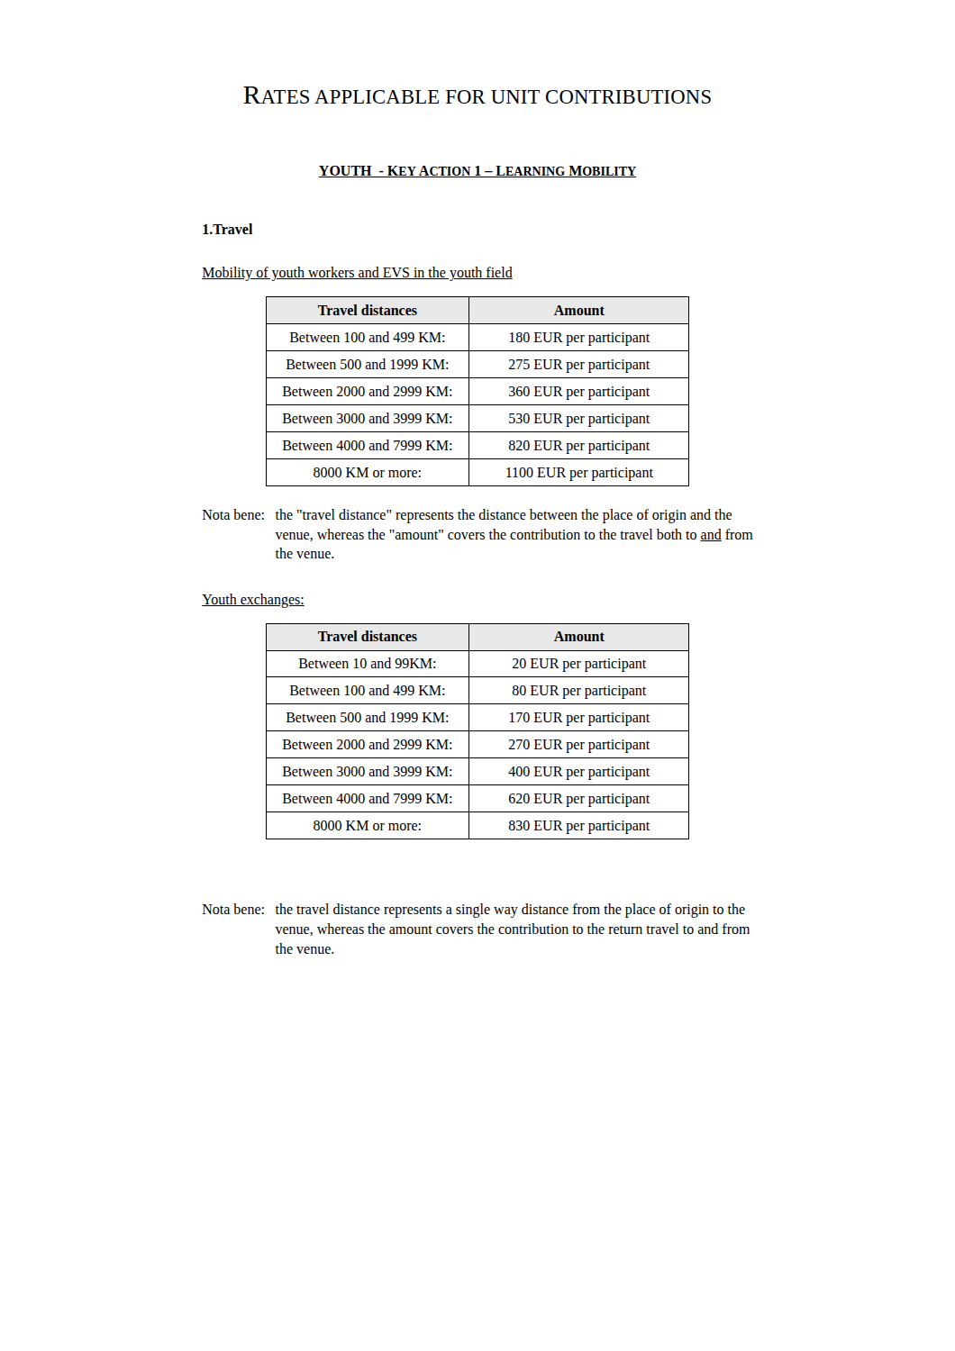RATES APPLICABLE FOR UNIT CONTRIBUTIONS
YOUTH - KEY ACTION 1 – LEARNING MOBILITY
1.Travel
Mobility of youth workers and EVS in the youth field
| Travel distances | Amount |
| --- | --- |
| Between 100 and 499 KM: | 180 EUR per participant |
| Between 500 and 1999 KM: | 275 EUR per participant |
| Between 2000 and 2999 KM: | 360 EUR per participant |
| Between 3000 and 3999 KM: | 530 EUR per participant |
| Between 4000 and 7999 KM: | 820 EUR per participant |
| 8000 KM or more: | 1100 EUR per participant |
Nota bene:
the "travel distance" represents the distance between the place of origin and the venue, whereas the "amount" covers the contribution to the travel both to and from the venue.
Youth exchanges:
| Travel distances | Amount |
| --- | --- |
| Between 10 and 99KM: | 20 EUR per participant |
| Between 100 and 499 KM: | 80 EUR per participant |
| Between 500 and 1999 KM: | 170 EUR per participant |
| Between 2000 and 2999 KM: | 270 EUR per participant |
| Between 3000 and 3999 KM: | 400 EUR per participant |
| Between 4000 and 7999 KM: | 620 EUR per participant |
| 8000 KM or more: | 830 EUR per participant |
Nota bene:
the travel distance represents a single way distance from the place of origin to the venue, whereas the amount covers the contribution to the return travel to and from the venue.